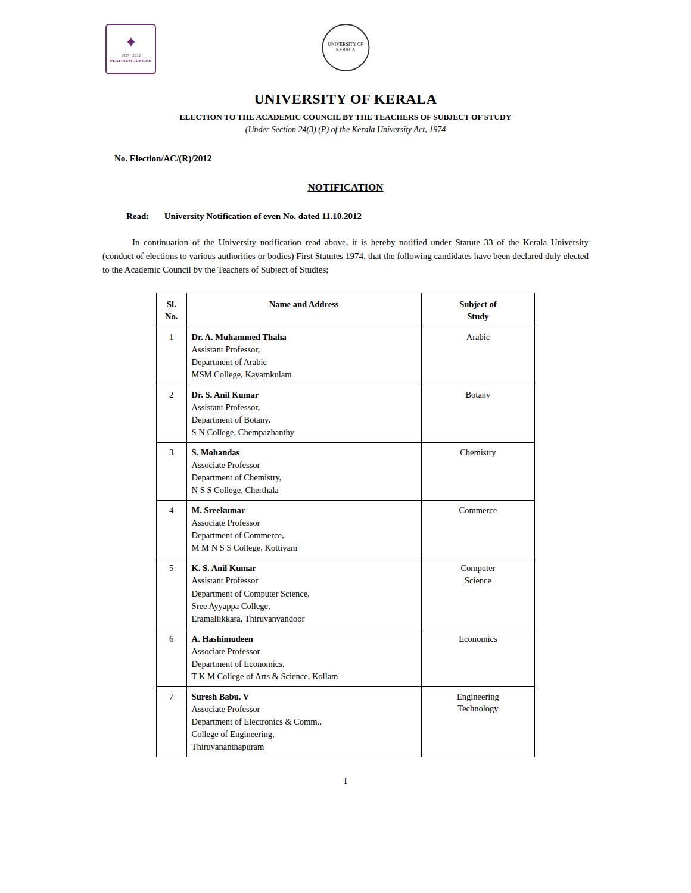✦
1937 2012
PLATINUM JUBILEE
UNIVERSITY OF KERALA
UNIVERSITY OF KERALA
ELECTION TO THE ACADEMIC COUNCIL BY THE TEACHERS OF SUBJECT OF STUDY
(Under Section 24(3) (P) of the Kerala University Act, 1974
No. Election/AC/(R)/2012
NOTIFICATION
Read: University Notification of even No. dated 11.10.2012
In continuation of the University notification read above, it is hereby notified under Statute 33 of the Kerala University (conduct of elections to various authorities or bodies) First Statutes 1974, that the following candidates have been declared duly elected to the Academic Council by the Teachers of Subject of Studies;
| Sl. No. | Name and Address | Subject of Study |
| --- | --- | --- |
| 1 | Dr. A. Muhammed Thaha Assistant Professor, Department of Arabic MSM College, Kayamkulam | Arabic |
| 2 | Dr. S. Anil Kumar Assistant Professor, Department of Botany, S N College, Chempazhanthy | Botany |
| 3 | S. Mohandas Associate Professor Department of Chemistry, N S S College, Cherthala | Chemistry |
| 4 | M. Sreekumar Associate Professor Department of Commerce, M M N S S College, Kottiyam | Commerce |
| 5 | K. S. Anil Kumar Assistant Professor Department of Computer Science, Sree Ayyappa College, Eramallikkara, Thiruvanvandoor | Computer Science |
| 6 | A. Hashimudeen Associate Professor Department of Economics, T K M College of Arts & Science, Kollam | Economics |
| 7 | Suresh Babu. V Associate Professor Department of Electronics & Comm., College of Engineering, Thiruvananthapuram | Engineering Technology |
1